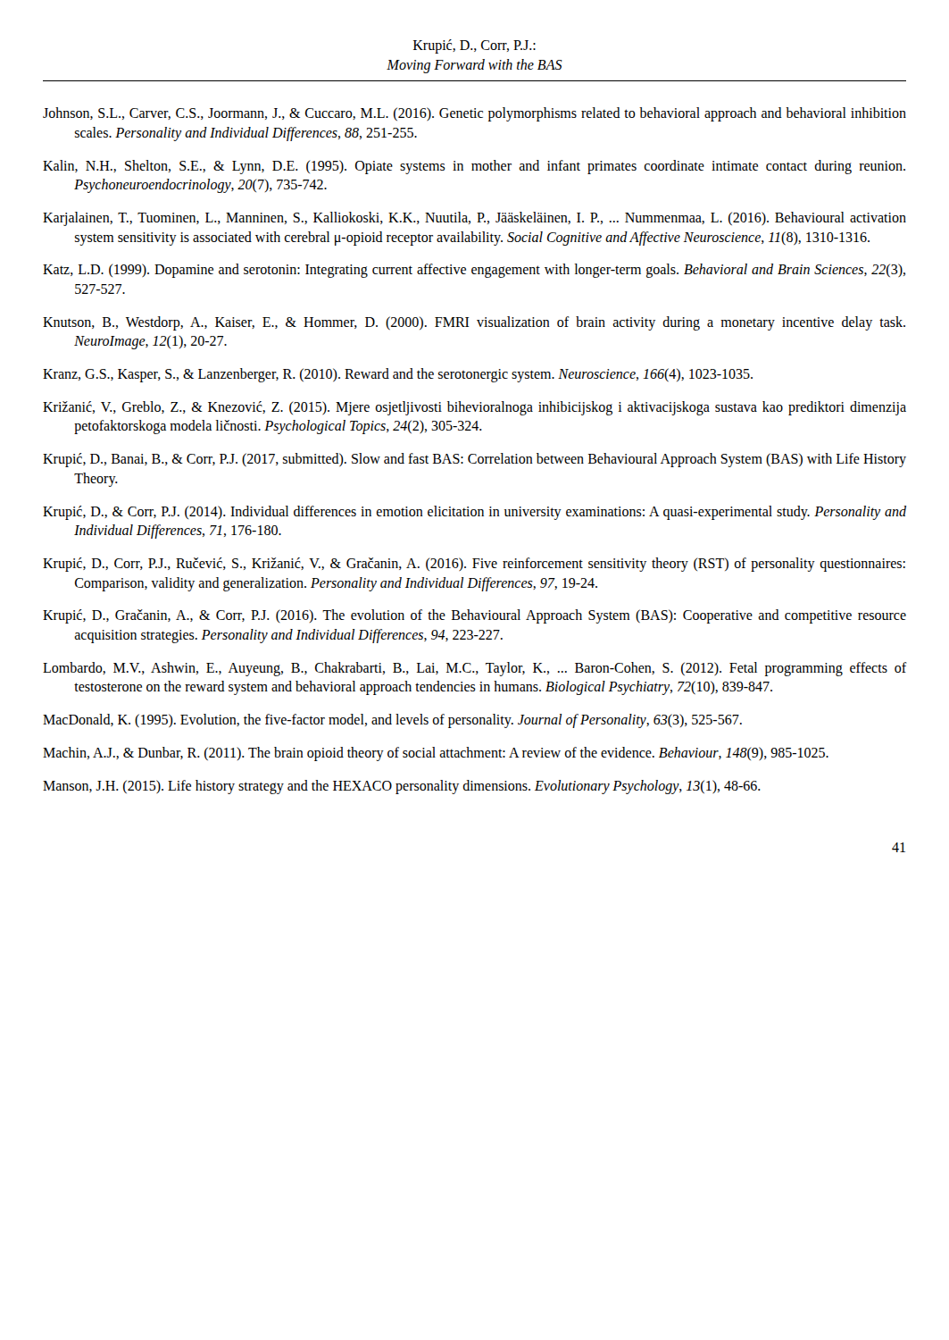Krupić, D., Corr, P.J.: Moving Forward with the BAS
Johnson, S.L., Carver, C.S., Joormann, J., & Cuccaro, M.L. (2016). Genetic polymorphisms related to behavioral approach and behavioral inhibition scales. Personality and Individual Differences, 88, 251-255.
Kalin, N.H., Shelton, S.E., & Lynn, D.E. (1995). Opiate systems in mother and infant primates coordinate intimate contact during reunion. Psychoneuroendocrinology, 20(7), 735-742.
Karjalainen, T., Tuominen, L., Manninen, S., Kalliokoski, K.K., Nuutila, P., Jääskeläinen, I. P., ... Nummenmaa, L. (2016). Behavioural activation system sensitivity is associated with cerebral μ-opioid receptor availability. Social Cognitive and Affective Neuroscience, 11(8), 1310-1316.
Katz, L.D. (1999). Dopamine and serotonin: Integrating current affective engagement with longer-term goals. Behavioral and Brain Sciences, 22(3), 527-527.
Knutson, B., Westdorp, A., Kaiser, E., & Hommer, D. (2000). FMRI visualization of brain activity during a monetary incentive delay task. NeuroImage, 12(1), 20-27.
Kranz, G.S., Kasper, S., & Lanzenberger, R. (2010). Reward and the serotonergic system. Neuroscience, 166(4), 1023-1035.
Križanić, V., Greblo, Z., & Knezović, Z. (2015). Mjere osjetljivosti bihevioralnoga inhibicijskog i aktivacijskoga sustava kao prediktori dimenzija petofaktorskoga modela ličnosti. Psychological Topics, 24(2), 305-324.
Krupić, D., Banai, B., & Corr, P.J. (2017, submitted). Slow and fast BAS: Correlation between Behavioural Approach System (BAS) with Life History Theory.
Krupić, D., & Corr, P.J. (2014). Individual differences in emotion elicitation in university examinations: A quasi-experimental study. Personality and Individual Differences, 71, 176-180.
Krupić, D., Corr, P.J., Ručević, S., Križanić, V., & Gračanin, A. (2016). Five reinforcement sensitivity theory (RST) of personality questionnaires: Comparison, validity and generalization. Personality and Individual Differences, 97, 19-24.
Krupić, D., Gračanin, A., & Corr, P.J. (2016). The evolution of the Behavioural Approach System (BAS): Cooperative and competitive resource acquisition strategies. Personality and Individual Differences, 94, 223-227.
Lombardo, M.V., Ashwin, E., Auyeung, B., Chakrabarti, B., Lai, M.C., Taylor, K., ... Baron-Cohen, S. (2012). Fetal programming effects of testosterone on the reward system and behavioral approach tendencies in humans. Biological Psychiatry, 72(10), 839-847.
MacDonald, K. (1995). Evolution, the five-factor model, and levels of personality. Journal of Personality, 63(3), 525-567.
Machin, A.J., & Dunbar, R. (2011). The brain opioid theory of social attachment: A review of the evidence. Behaviour, 148(9), 985-1025.
Manson, J.H. (2015). Life history strategy and the HEXACO personality dimensions. Evolutionary Psychology, 13(1), 48-66.
41